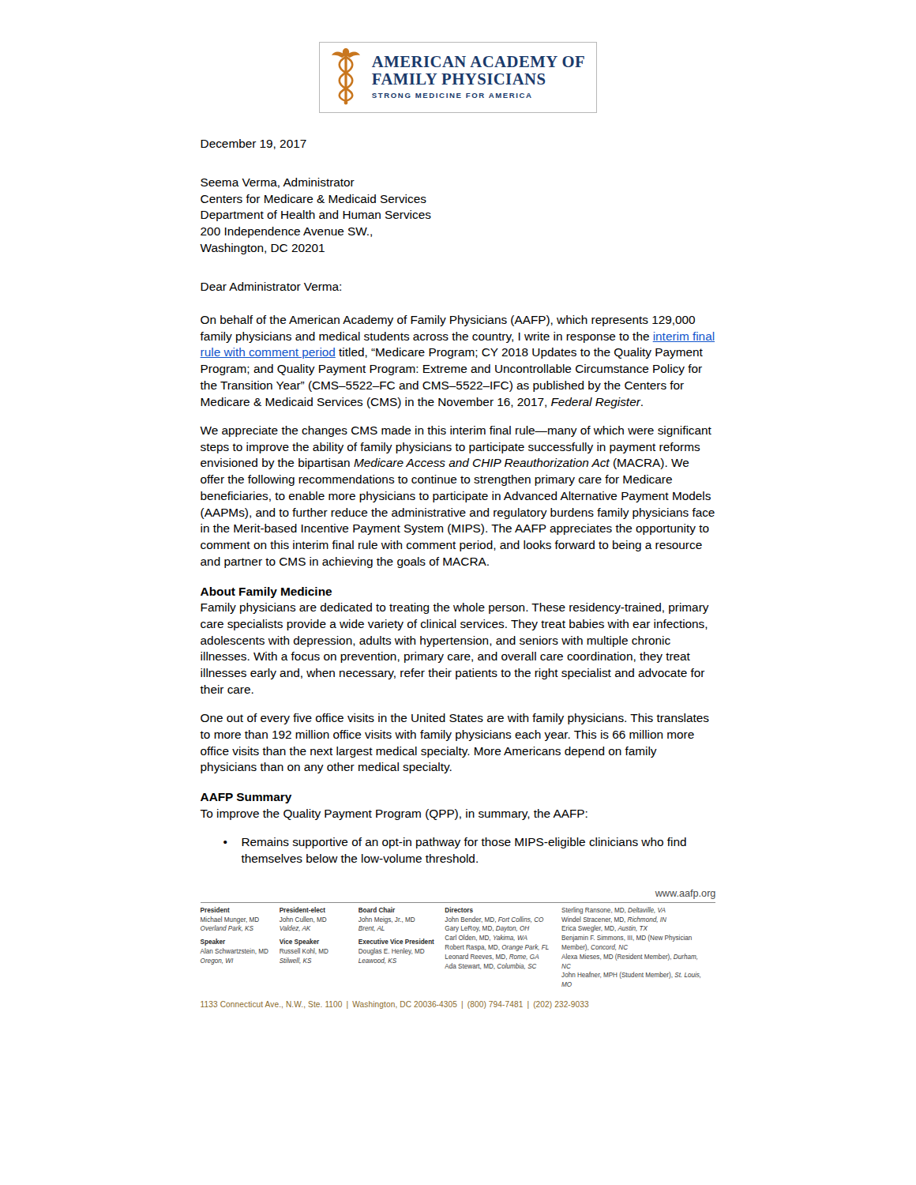AMERICAN ACADEMY OF FAMILY PHYSICIANS STRONG MEDICINE FOR AMERICA
December 19, 2017
Seema Verma, Administrator
Centers for Medicare & Medicaid Services
Department of Health and Human Services
200 Independence Avenue SW.,
Washington, DC 20201
Dear Administrator Verma:
On behalf of the American Academy of Family Physicians (AAFP), which represents 129,000 family physicians and medical students across the country, I write in response to the interim final rule with comment period titled, “Medicare Program; CY 2018 Updates to the Quality Payment Program; and Quality Payment Program: Extreme and Uncontrollable Circumstance Policy for the Transition Year” (CMS–5522–FC and CMS–5522–IFC) as published by the Centers for Medicare & Medicaid Services (CMS) in the November 16, 2017, Federal Register.
We appreciate the changes CMS made in this interim final rule—many of which were significant steps to improve the ability of family physicians to participate successfully in payment reforms envisioned by the bipartisan Medicare Access and CHIP Reauthorization Act (MACRA). We offer the following recommendations to continue to strengthen primary care for Medicare beneficiaries, to enable more physicians to participate in Advanced Alternative Payment Models (AAPMs), and to further reduce the administrative and regulatory burdens family physicians face in the Merit-based Incentive Payment System (MIPS). The AAFP appreciates the opportunity to comment on this interim final rule with comment period, and looks forward to being a resource and partner to CMS in achieving the goals of MACRA.
About Family Medicine
Family physicians are dedicated to treating the whole person. These residency-trained, primary care specialists provide a wide variety of clinical services. They treat babies with ear infections, adolescents with depression, adults with hypertension, and seniors with multiple chronic illnesses. With a focus on prevention, primary care, and overall care coordination, they treat illnesses early and, when necessary, refer their patients to the right specialist and advocate for their care.
One out of every five office visits in the United States are with family physicians. This translates to more than 192 million office visits with family physicians each year. This is 66 million more office visits than the next largest medical specialty. More Americans depend on family physicians than on any other medical specialty.
AAFP Summary
To improve the Quality Payment Program (QPP), in summary, the AAFP:
Remains supportive of an opt-in pathway for those MIPS-eligible clinicians who find themselves below the low-volume threshold.
www.aafp.org
President Michael Munger, MD Overland Park, KS
Speaker Alan Schwartzstein, MD Oregon, WI
President-elect John Cullen, MD Valdez, AK
Vice Speaker Russell Kohl, MD Stilwell, KS
Board Chair John Meigs, Jr., MD Brent, AL
Executive Vice President Douglas E. Henley, MD Leawood, KS
Directors John Bender, MD, Fort Collins, CO Gary LeRoy, MD, Dayton, OH Carl Olden, MD, Yakima, WA Robert Raspa, MD, Orange Park, FL Leonard Reeves, MD, Rome, GA Ada Stewart, MD, Columbia, SC
Sterling Ransone, MD, Deltaville, VA Windel Stracener, MD, Richmond, IN Erica Swegler, MD, Austin, TX Benjamin F. Simmons, III, MD (New Physician Member), Concord, NC Alexa Mieses, MD (Resident Member), Durham, NC John Heafner, MPH (Student Member), St. Louis, MO
1133 Connecticut Ave., N.W., Ste. 1100|Washington, DC 20036-4305|(800) 794-7481|(202) 232-9033